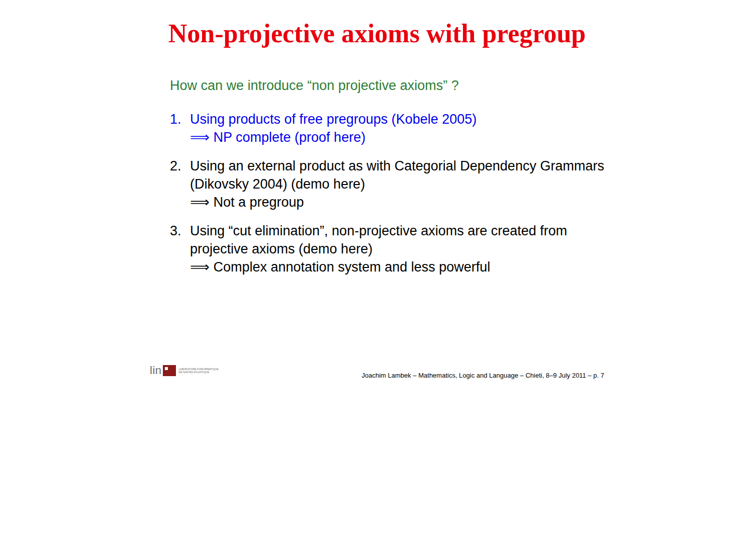Non-projective axioms with pregroup
How can we introduce “non projective axioms” ?
Using products of free pregroups (Kobele 2005) ⟹ NP complete (proof here)
Using an external product as with Categorial Dependency Grammars (Dikovsky 2004) (demo here) ⟹ Not a pregroup
Using “cut elimination”, non-projective axioms are created from projective axioms (demo here) ⟹ Complex annotation system and less powerful
lin LABORATOIRE D'INFORMATIQUE
DE NANTES ATLANTIQUE
Joachim Lambek – Mathematics, Logic and Language – Chieti, 8–9 July 2011 – p. 7